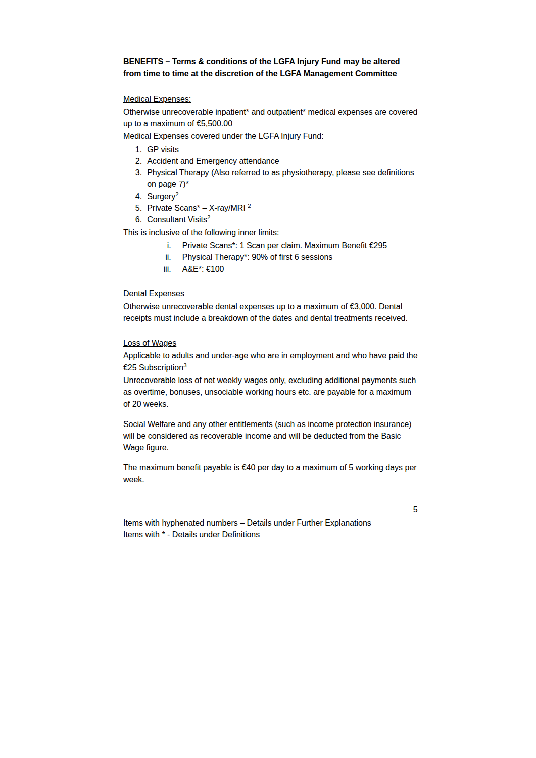BENEFITS – Terms & conditions of the LGFA Injury Fund may be altered from time to time at the discretion of the LGFA Management Committee
Medical Expenses:
Otherwise unrecoverable inpatient* and outpatient* medical expenses are covered up to a maximum of €5,500.00
Medical Expenses covered under the LGFA Injury Fund:
GP visits
Accident and Emergency attendance
Physical Therapy (Also referred to as physiotherapy, please see definitions on page 7)*
Surgery2
Private Scans* – X-ray/MRI 2
Consultant Visits2
This is inclusive of the following inner limits:
Private Scans*: 1 Scan per claim. Maximum Benefit €295
Physical Therapy*: 90% of first 6 sessions
A&E*: €100
Dental Expenses
Otherwise unrecoverable dental expenses up to a maximum of €3,000. Dental receipts must include a breakdown of the dates and dental treatments received.
Loss of Wages
Applicable to adults and under-age who are in employment and who have paid the €25 Subscription3
Unrecoverable loss of net weekly wages only, excluding additional payments such as overtime, bonuses, unsociable working hours etc. are payable for a maximum of 20 weeks.
Social Welfare and any other entitlements (such as income protection insurance) will be considered as recoverable income and will be deducted from the Basic Wage figure.
The maximum benefit payable is €40 per day to a maximum of 5 working days per week.
5
Items with hyphenated numbers – Details under Further Explanations
Items with * - Details under Definitions